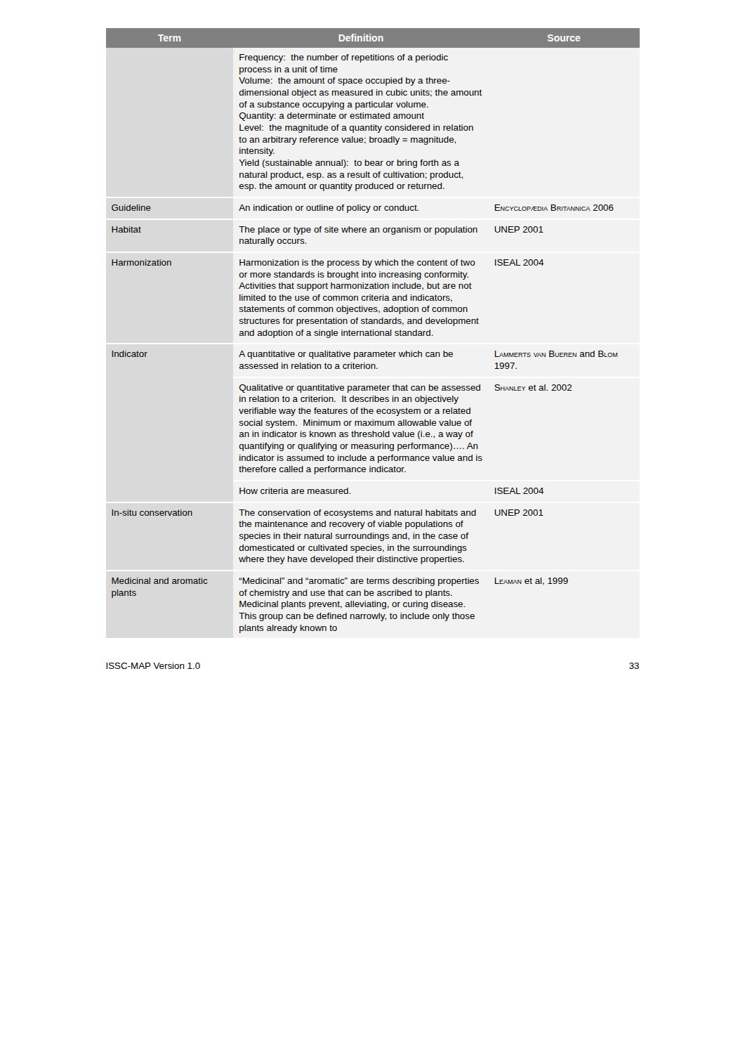| Term | Definition | Source |
| --- | --- | --- |
| | Frequency: the number of repetitions of a periodic process in a unit of time Volume: the amount of space occupied by a three-dimensional object as measured in cubic units; the amount of a substance occupying a particular volume. Quantity: a determinate or estimated amount Level: the magnitude of a quantity considered in relation to an arbitrary reference value; broadly = magnitude, intensity. Yield (sustainable annual): to bear or bring forth as a natural product, esp. as a result of cultivation; product, esp. the amount or quantity produced or returned. | |
| Guideline | An indication or outline of policy or conduct. | Encyclopædia Britannica 2006 |
| Habitat | The place or type of site where an organism or population naturally occurs. | UNEP 2001 |
| Harmonization | Harmonization is the process by which the content of two or more standards is brought into increasing conformity. Activities that support harmonization include, but are not limited to the use of common criteria and indicators, statements of common objectives, adoption of common structures for presentation of standards, and development and adoption of a single international standard. | ISEAL 2004 |
| Indicator | A quantitative or qualitative parameter which can be assessed in relation to a criterion. | Lammerts van Bueren and Blom 1997. |
| Qualitative or quantitative parameter that can be assessed in relation to a criterion. It describes in an objectively verifiable way the features of the ecosystem or a related social system. Minimum or maximum allowable value of an in indicator is known as threshold value (i.e., a way of quantifying or qualifying or measuring performance)…. An indicator is assumed to include a performance value and is therefore called a performance indicator. | Shanley et al. 2002 |
| How criteria are measured. | ISEAL 2004 |
| In-situ conservation | The conservation of ecosystems and natural habitats and the maintenance and recovery of viable populations of species in their natural surroundings and, in the case of domesticated or cultivated species, in the surroundings where they have developed their distinctive properties. | UNEP 2001 |
| Medicinal and aromatic plants | “Medicinal” and “aromatic” are terms describing properties of chemistry and use that can be ascribed to plants. Medicinal plants prevent, alleviating, or curing disease. This group can be defined narrowly, to include only those plants already known to | Leaman et al, 1999 |
ISSC-MAP Version 1.0 33